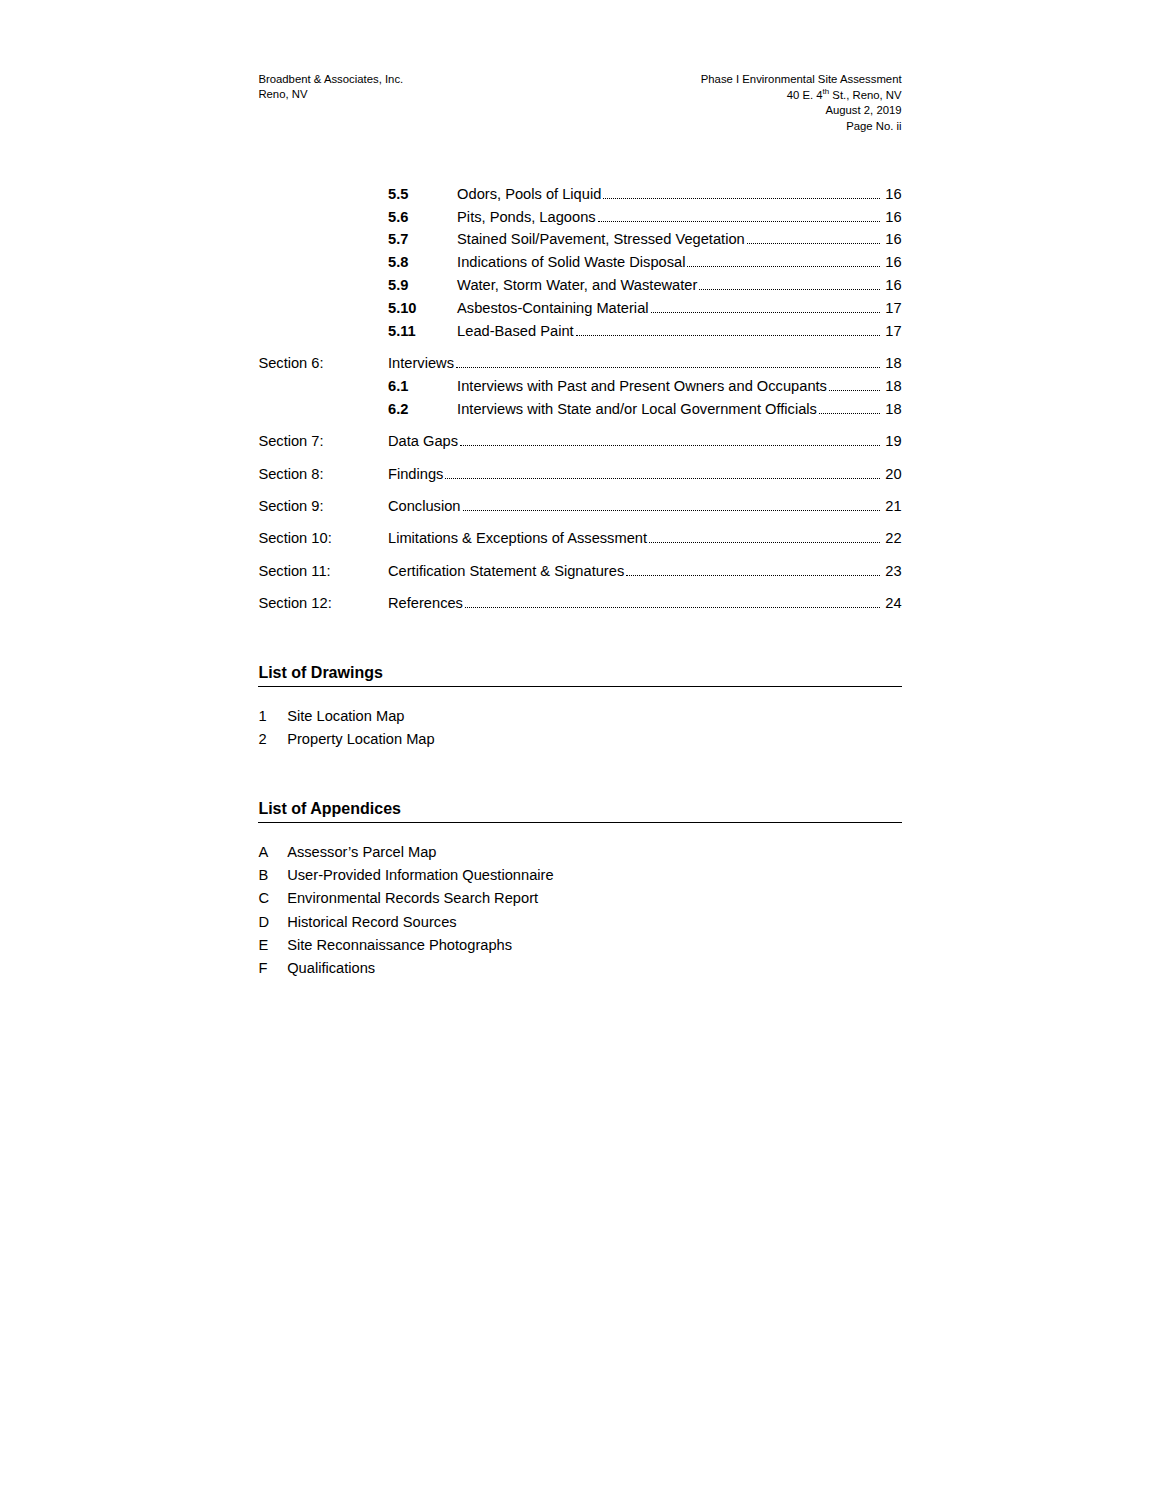Broadbent & Associates, Inc.
Reno, NV
Phase I Environmental Site Assessment
40 E. 4th St., Reno, NV
August 2, 2019
Page No. ii
5.5
Odors, Pools of Liquid
16
5.6
Pits, Ponds, Lagoons
16
5.7
Stained Soil/Pavement, Stressed Vegetation
16
5.8
Indications of Solid Waste Disposal
16
5.9
Water, Storm Water, and Wastewater
16
5.10
Asbestos-Containing Material
17
5.11
Lead-Based Paint
17
Section 6:
Interviews
18
6.1
Interviews with Past and Present Owners and Occupants
18
6.2
Interviews with State and/or Local Government Officials
18
Section 7:
Data Gaps
19
Section 8:
Findings
20
Section 9:
Conclusion
21
Section 10:
Limitations & Exceptions of Assessment
22
Section 11:
Certification Statement & Signatures
23
Section 12:
References
24
List of Drawings
1
Site Location Map
2
Property Location Map
List of Appendices
A
Assessor’s Parcel Map
B
User-Provided Information Questionnaire
C
Environmental Records Search Report
D
Historical Record Sources
E
Site Reconnaissance Photographs
F
Qualifications